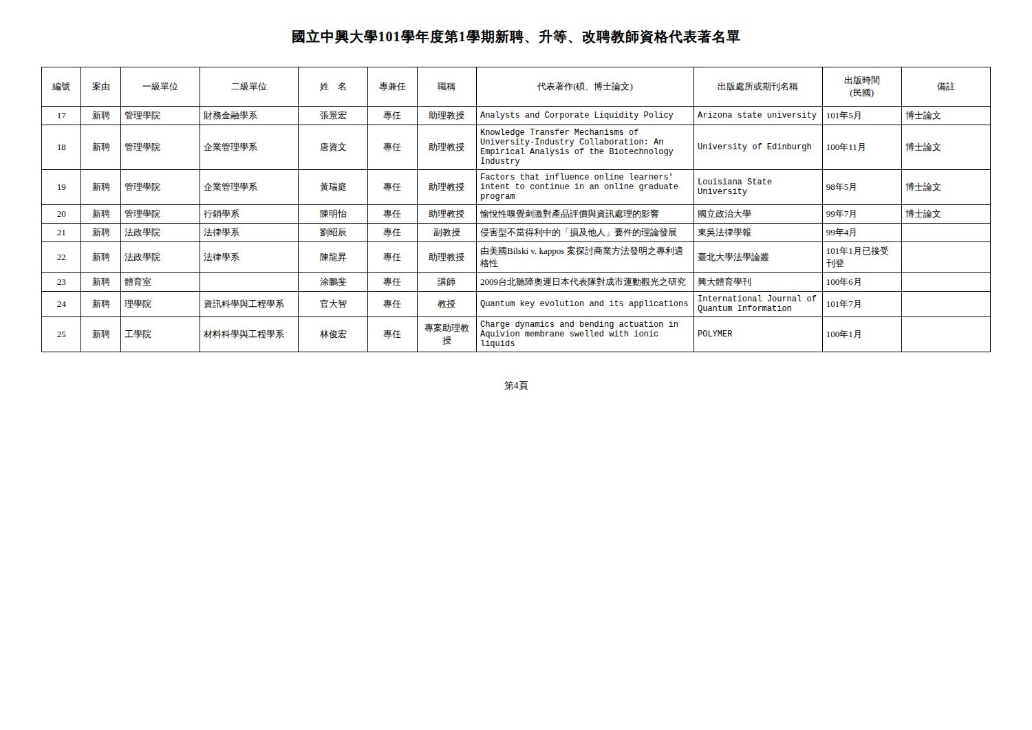國立中興大學101學年度第1學期新聘、升等、改聘教師資格代表著名單
| 編號 | 案由 | 一級單位 | 二級單位 | 姓 名 | 專兼任 | 職稱 | 代表著作(碩、博士論文) | 出版處所或期刊名稱 | 出版時間 (民國) | 備註 |
| --- | --- | --- | --- | --- | --- | --- | --- | --- | --- | --- |
| 17 | 新聘 | 管理學院 | 財務金融學系 | 張景宏 | 專任 | 助理教授 | Analysts and Corporate Liquidity Policy | Arizona state university | 101年5月 | 博士論文 |
| 18 | 新聘 | 管理學院 | 企業管理學系 | 唐資文 | 專任 | 助理教授 | Knowledge Transfer Mechanisms of University-Industry Collaboration: An Empirical Analysis of the Biotechnology Industry | University of Edinburgh | 100年11月 | 博士論文 |
| 19 | 新聘 | 管理學院 | 企業管理學系 | 黃瑞庭 | 專任 | 助理教授 | Factors that influence online learners' intent to continue in an online graduate program | Louisiana State University | 98年5月 | 博士論文 |
| 20 | 新聘 | 管理學院 | 行銷學系 | 陳明怡 | 專任 | 助理教授 | 愉悅性嗅覺刺激對產品評價與資訊處理的影響 | 國立政治大學 | 99年7月 | 博士論文 |
| 21 | 新聘 | 法政學院 | 法律學系 | 劉昭辰 | 專任 | 副教授 | 侵害型不當得利中的「損及他人」要件的理論發展 | 東吳法律學報 | 99年4月 | |
| 22 | 新聘 | 法政學院 | 法律學系 | 陳龍昇 | 專任 | 助理教授 | 由美國Bilski v. kappos 案探討商業方法發明之專利適格性 | 臺北大學法學論叢 | 101年1月已接受刊登 | |
| 23 | 新聘 | 體育室 | | 涂鵬斐 | 專任 | 講師 | 2009台北聽障奧運日本代表隊對成市運動觀光之研究 | 興大體育學刊 | 100年6月 | |
| 24 | 新聘 | 理學院 | 資訊科學與工程學系 | 官大智 | 專任 | 教授 | Quantum key evolution and its applications | International Journal of Quantum Information | 101年7月 | |
| 25 | 新聘 | 工學院 | 材料科學與工程學系 | 林俊宏 | 專任 | 專案助理教授 | Charge dynamics and bending actuation in Aquivion membrane swelled with ionic liquids | POLYMER | 100年1月 | |
第4頁